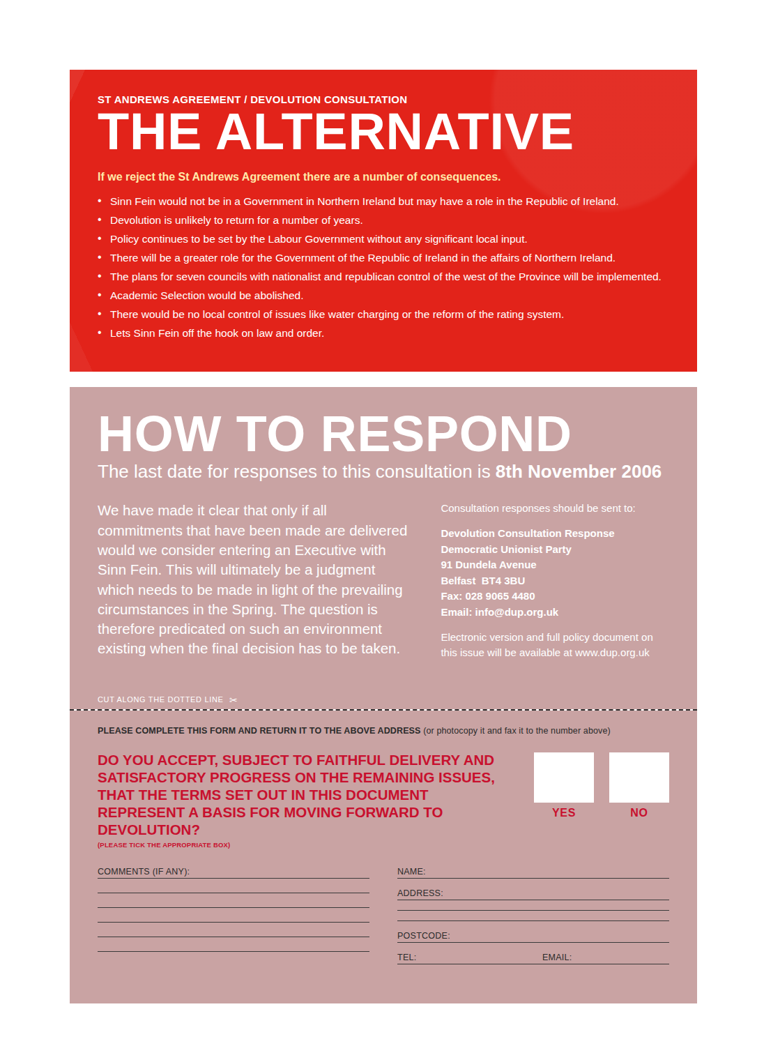St Andrews Agreement / Devolution Consultation
The Alternative
If we reject the St Andrews Agreement there are a number of consequences.
Sinn Fein would not be in a Government in Northern Ireland but may have a role in the Republic of Ireland.
Devolution is unlikely to return for a number of years.
Policy continues to be set by the Labour Government without any significant local input.
There will be a greater role for the Government of the Republic of Ireland in the affairs of Northern Ireland.
The plans for seven councils with nationalist and republican control of the west of the Province will be implemented.
Academic Selection would be abolished.
There would be no local control of issues like water charging or the reform of the rating system.
Lets Sinn Fein off the hook on law and order.
How to Respond
The last date for responses to this consultation is 8th November 2006
We have made it clear that only if all commitments that have been made are delivered would we consider entering an Executive with Sinn Fein. This will ultimately be a judgment which needs to be made in light of the prevailing circumstances in the Spring. The question is therefore predicated on such an environment existing when the final decision has to be taken.
Consultation responses should be sent to:
Devolution Consultation Response
Democratic Unionist Party
91 Dundela Avenue
Belfast BT4 3BU
Fax: 028 9065 4480
Email: info@dup.org.uk
Electronic version and full policy document on this issue will be available at www.dup.org.uk
Cut along the dotted line ✂
Please complete this form and return it to the above address (or photocopy it and fax it to the number above)
Do you accept, subject to faithful delivery and satisfactory progress on the remaining issues, that the terms set out in this document represent a basis for moving forward to devolution?
(Please tick the appropriate box)
YES
NO
Comments (if any):
Name:
Address:
Postcode:
Tel:
Email: